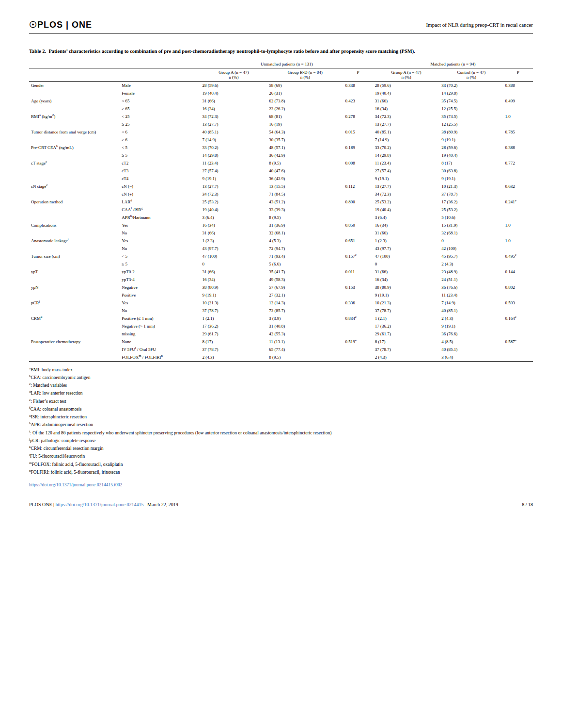☉PLOS | ONE
Impact of NLR during preop-CRT in rectal cancer
Table 2. Patients’ characteristics according to combination of pre and post-chemoradiotherapy neutrophil-to-lymphocyte ratio before and after propensity score matching (PSM).
| | | Unmatched patients (n = 131) | Matched patients (n = 94) |
| --- | --- | --- | --- |
| | | Group A (n = 47) n (%) | Group B-D (n = 84) n (%) | P | Group A (n = 47) n (%) | Control (n = 47) n (%) | P |
| Gender | Male | 28 (59.6) | 58 (69) | 0.338 | 28 (59.6) | 33 (70.2) | 0.388 |
| | Female | 19 (40.4) | 26 (31) | | 19 (40.4) | 14 (29.8) | |
| Age (years) | < 65 | 31 (66) | 62 (73.8) | 0.423 | 31 (66) | 35 (74.5) | 0.499 |
| | ≥ 65 | 16 (34) | 22 (26.2) | | 16 (34) | 12 (25.5) | |
| BMI a (kg/m 2 ) | < 25 | 34 (72.3) | 68 (81) | 0.278 | 34 (72.3) | 35 (74.5) | 1.0 |
| | ≥ 25 | 13 (27.7) | 16 (19) | | 13 (27.7) | 12 (25.5) | |
| Tumor distance from anal verge (cm) | < 6 | 40 (85.1) | 54 (64.3) | 0.015 | 40 (85.1) | 38 (80.9) | 0.785 |
| | ≥ 6 | 7 (14.9) | 30 (35.7) | | 7 (14.9) | 9 (19.1) | |
| Pre-CRT CEA b (ng/mL) | < 5 | 33 (70.2) | 48 (57.1) | 0.189 | 33 (70.2) | 28 (59.6) | 0.388 |
| | ≥ 5 | 14 (29.8) | 36 (42.9) | | 14 (29.8) | 19 (40.4) | |
| cT stage c | cT2 | 11 (23.4) | 8 (9.5) | 0.008 | 11 (23.4) | 8 (17) | 0.772 |
| | cT3 | 27 (57.4) | 40 (47.6) | | 27 (57.4) | 30 (63.8) | |
| | cT4 | 9 (19.1) | 36 (42.9) | | 9 (19.1) | 9 (19.1) | |
| cN stage c | cN (−) | 13 (27.7) | 13 (15.5) | 0.112 | 13 (27.7) | 10 (21.3) | 0.632 |
| | cN (+) | 34 (72.3) | 71 (84.5) | | 34 (72.3) | 37 (78.7) | |
| Operation method | LAR d | 25 (53.2) | 43 (51.2) | 0.890 | 25 (53.2) | 17 (36.2) | 0.241 e |
| | CAA f /ISR g | 19 (40.4) | 33 (39.3) | | 19 (40.4) | 25 (53.2) | |
| | APR h /Hartmann | 3 (6.4) | 8 (9.5) | | 3 (6.4) | 5 (10.6) | |
| Complications | Yes | 16 (34) | 31 (36.9) | 0.850 | 16 (34) | 15 (31.9) | 1.0 |
| | No | 31 (66) | 32 (68.1) | | 31 (66) | 32 (68.1) | |
| Anastomotic leakage i | Yes | 1 (2.3) | 4 (5.3) | 0.651 | 1 (2.3) | 0 | 1.0 |
| | No | 43 (97.7) | 72 (94.7) | | 43 (97.7) | 42 (100) | |
| Tumor size (cm) | < 5 | 47 (100) | 71 (93.4) | 0.157 e | 47 (100) | 45 (95.7) | 0.495 e |
| | ≥ 5 | 0 | 5 (6.6) | | 0 | 2 (4.3) | |
| ypT | ypT0-2 | 31 (66) | 35 (41.7) | 0.011 | 31 (66) | 23 (48.9) | 0.144 |
| | ypT3-4 | 16 (34) | 49 (58.3) | | 16 (34) | 24 (51.1) | |
| ypN | Negative | 38 (80.9) | 57 (67.9) | 0.153 | 38 (80.9) | 36 (76.6) | 0.802 |
| | Positive | 9 (19.1) | 27 (32.1) | | 9 (19.1) | 11 (23.4) | |
| pCR j | Yes | 10 (21.3) | 12 (14.3) | 0.336 | 10 (21.3) | 7 (14.9) | 0.593 |
| | No | 37 (78.7) | 72 (85.7) | | 37 (78.7) | 40 (85.1) | |
| CRM k | Positive (≤ 1 mm) | 1 (2.1) | 3 (3.9) | 0.834 e | 1 (2.1) | 2 (4.3) | 0.164 e |
| | Negative (> 1 mm) | 17 (36.2) | 31 (40.8) | | 17 (36.2) | 9 (19.1) | |
| | missing | 29 (61.7) | 42 (55.3) | | 29 (61.7) | 36 (76.6) | |
| Postoperative chemotherapy | None | 8 (17) | 11 (13.1) | 0.519 e | 8 (17) | 4 (8.5) | 0.587 e |
| | IV 5FU l / Oral 5FU | 37 (78.7) | 65 (77.4) | | 37 (78.7) | 40 (85.1) | |
| | FOLFOX m / FOLFIRI n | 2 (4.3) | 8 (9.5) | | 2 (4.3) | 3 (6.4) | |
aBMI: body mass index
bCEA: carcinoembryonic antigen
c: Matched variables
dLAR: low anterior resection
e: Fisher’s exact test
fCAA: coloanal anastomosis
gISR: intersphincteric resection
hAPR: abdominoperineal resection
i: Of the 120 and 86 patients respectively who underwent sphincter preserving procedures (low anterior resection or coloanal anastomosis/intersphincteric resection)
jpCR: pathologic complete response
kCRM: circumferential resection margin
lFU: 5-fluorouracil/leucovorin
mFOLFOX: folinic acid, 5-fluorouracil, oxaliplatin
nFOLFIRI: folinic acid, 5-fluorouracil, irinotecan
https://doi.org/10.1371/journal.pone.0214415.t002
PLOS ONE | https://doi.org/10.1371/journal.pone.0214415 March 22, 2019
8 / 18